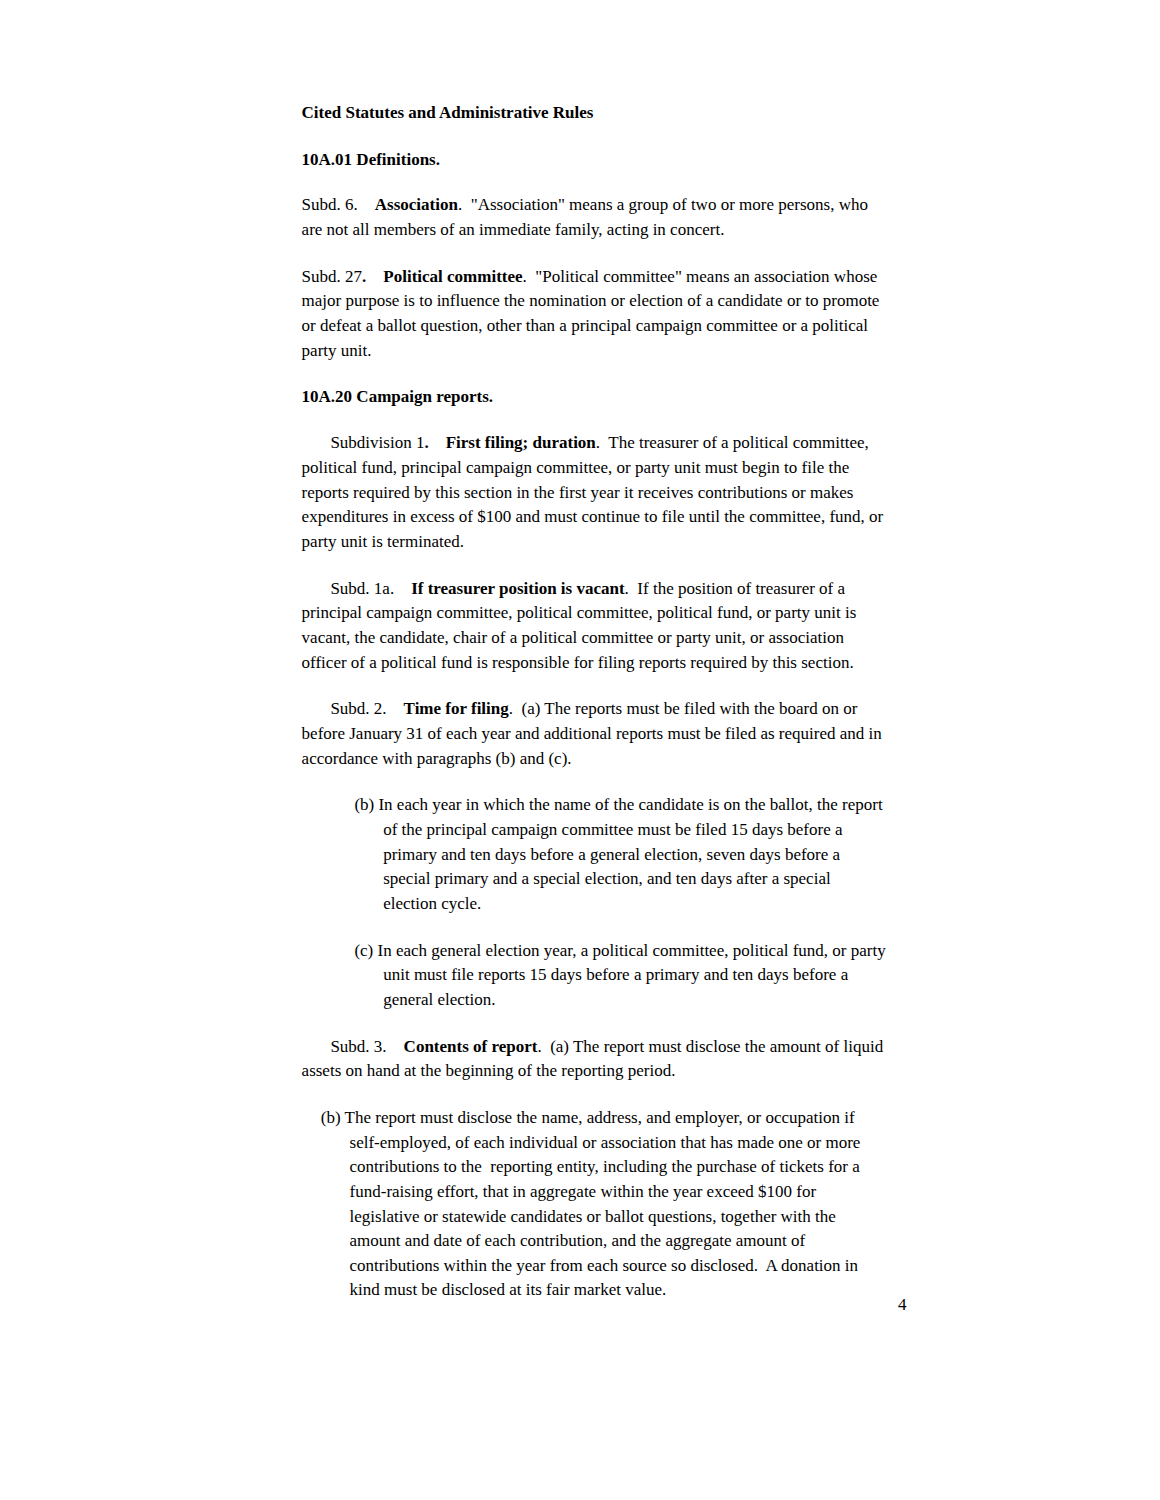Cited Statutes and Administrative Rules
10A.01 Definitions.
Subd. 6. Association. "Association" means a group of two or more persons, who are not all members of an immediate family, acting in concert.
Subd. 27. Political committee. "Political committee" means an association whose major purpose is to influence the nomination or election of a candidate or to promote or defeat a ballot question, other than a principal campaign committee or a political party unit.
10A.20 Campaign reports.
Subdivision 1. First filing; duration. The treasurer of a political committee, political fund, principal campaign committee, or party unit must begin to file the reports required by this section in the first year it receives contributions or makes expenditures in excess of $100 and must continue to file until the committee, fund, or party unit is terminated.
Subd. 1a. If treasurer position is vacant. If the position of treasurer of a principal campaign committee, political committee, political fund, or party unit is vacant, the candidate, chair of a political committee or party unit, or association officer of a political fund is responsible for filing reports required by this section.
Subd. 2. Time for filing. (a) The reports must be filed with the board on or before January 31 of each year and additional reports must be filed as required and in accordance with paragraphs (b) and (c).
(b) In each year in which the name of the candidate is on the ballot, the report of the principal campaign committee must be filed 15 days before a primary and ten days before a general election, seven days before a special primary and a special election, and ten days after a special election cycle.
(c) In each general election year, a political committee, political fund, or party unit must file reports 15 days before a primary and ten days before a general election.
Subd. 3. Contents of report. (a) The report must disclose the amount of liquid assets on hand at the beginning of the reporting period.
(b) The report must disclose the name, address, and employer, or occupation if self-employed, of each individual or association that has made one or more contributions to the reporting entity, including the purchase of tickets for a fund-raising effort, that in aggregate within the year exceed $100 for legislative or statewide candidates or ballot questions, together with the amount and date of each contribution, and the aggregate amount of contributions within the year from each source so disclosed. A donation in kind must be disclosed at its fair market value.
4